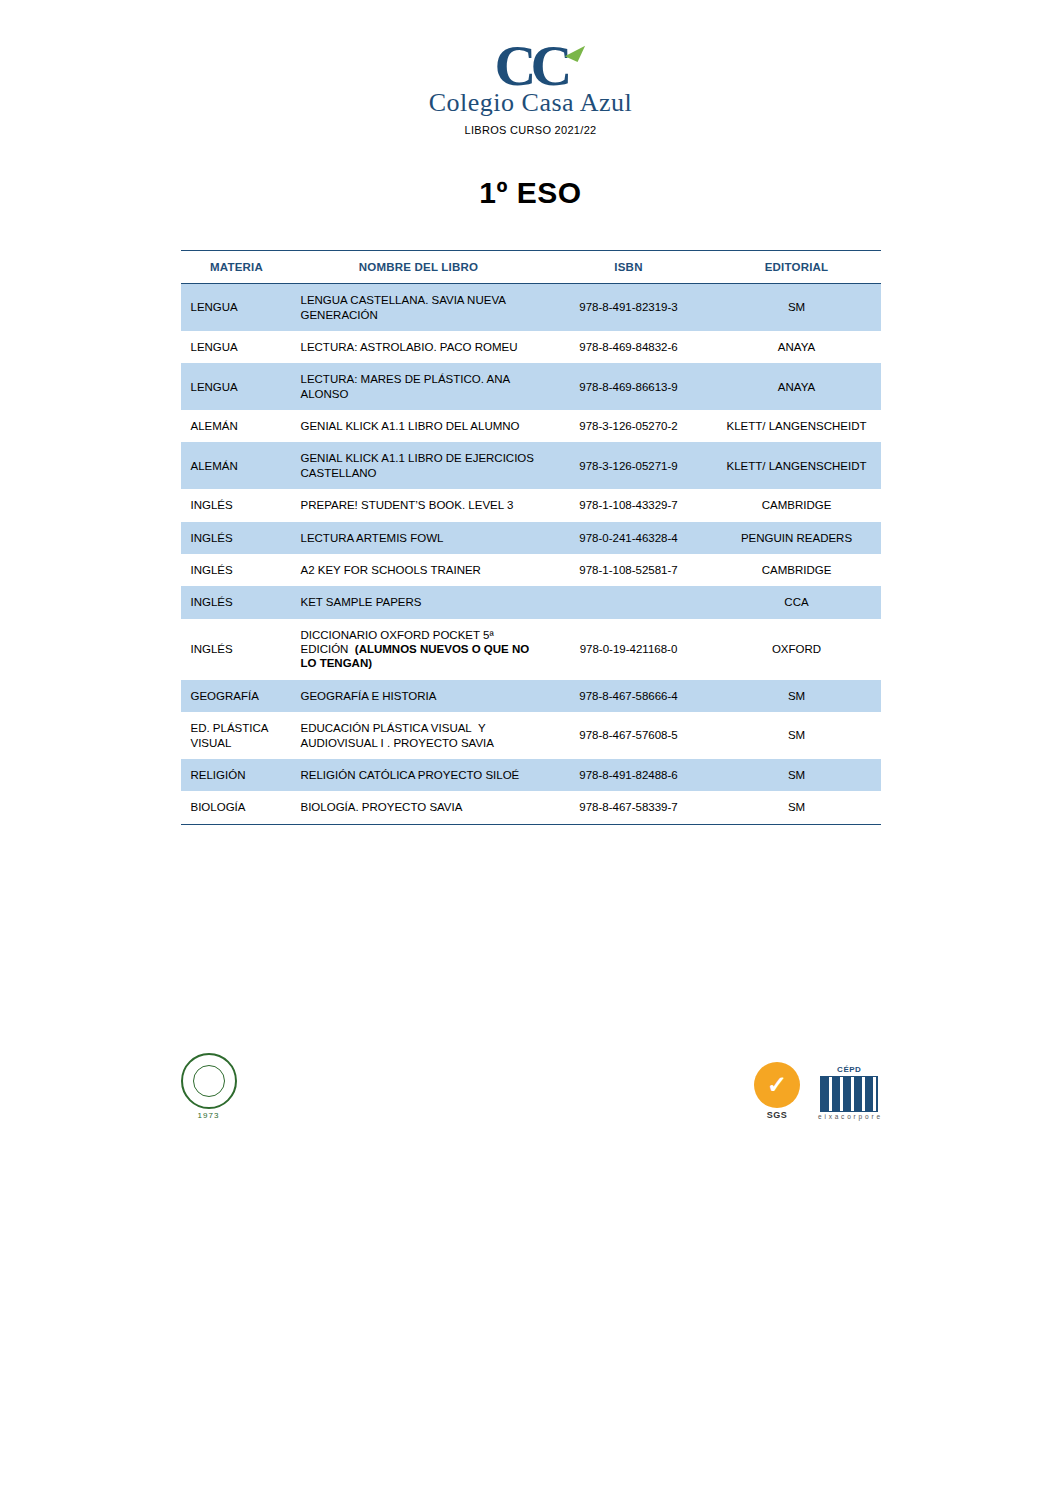CC
Colegio Casa Azul
LIBROS CURSO 2021/22
1º ESO
| MATERIA | NOMBRE DEL LIBRO | ISBN | EDITORIAL |
| --- | --- | --- | --- |
| LENGUA | LENGUA CASTELLANA. SAVIA NUEVA GENERACIÓN | 978-8-491-82319-3 | SM |
| LENGUA | LECTURA: ASTROLABIO. PACO ROMEU | 978-8-469-84832-6 | ANAYA |
| LENGUA | LECTURA: MARES DE PLÁSTICO. ANA ALONSO | 978-8-469-86613-9 | ANAYA |
| ALEMÁN | GENIAL KLICK A1.1 LIBRO DEL ALUMNO | 978-3-126-05270-2 | KLETT/ LANGENSCHEIDT |
| ALEMÁN | GENIAL KLICK A1.1 LIBRO DE EJERCICIOS CASTELLANO | 978-3-126-05271-9 | KLETT/ LANGENSCHEIDT |
| INGLÉS | PREPARE! STUDENT’S BOOK. LEVEL 3 | 978-1-108-43329-7 | CAMBRIDGE |
| INGLÉS | LECTURA ARTEMIS FOWL | 978-0-241-46328-4 | PENGUIN READERS |
| INGLÉS | A2 KEY FOR SCHOOLS TRAINER | 978-1-108-52581-7 | CAMBRIDGE |
| INGLÉS | KET SAMPLE PAPERS | | CCA |
| INGLÉS | DICCIONARIO OXFORD POCKET 5ª EDICIÓN (ALUMNOS NUEVOS O QUE NO LO TENGAN) | 978-0-19-421168-0 | OXFORD |
| GEOGRAFÍA | GEOGRAFÍA E HISTORIA | 978-8-467-58666-4 | SM |
| ED. PLÁSTICA VISUAL | EDUCACIÓN PLÁSTICA VISUAL Y AUDIOVISUAL I . PROYECTO SAVIA | 978-8-467-57608-5 | SM |
| RELIGIÓN | RELIGIÓN CATÓLICA PROYECTO SILOÉ | 978-8-491-82488-6 | SM |
| BIOLOGÍA | BIOLOGÍA. PROYECTO SAVIA | 978-8-467-58339-7 | SM |
1973
SGS
CÉPD
e i x a c o r p o r e